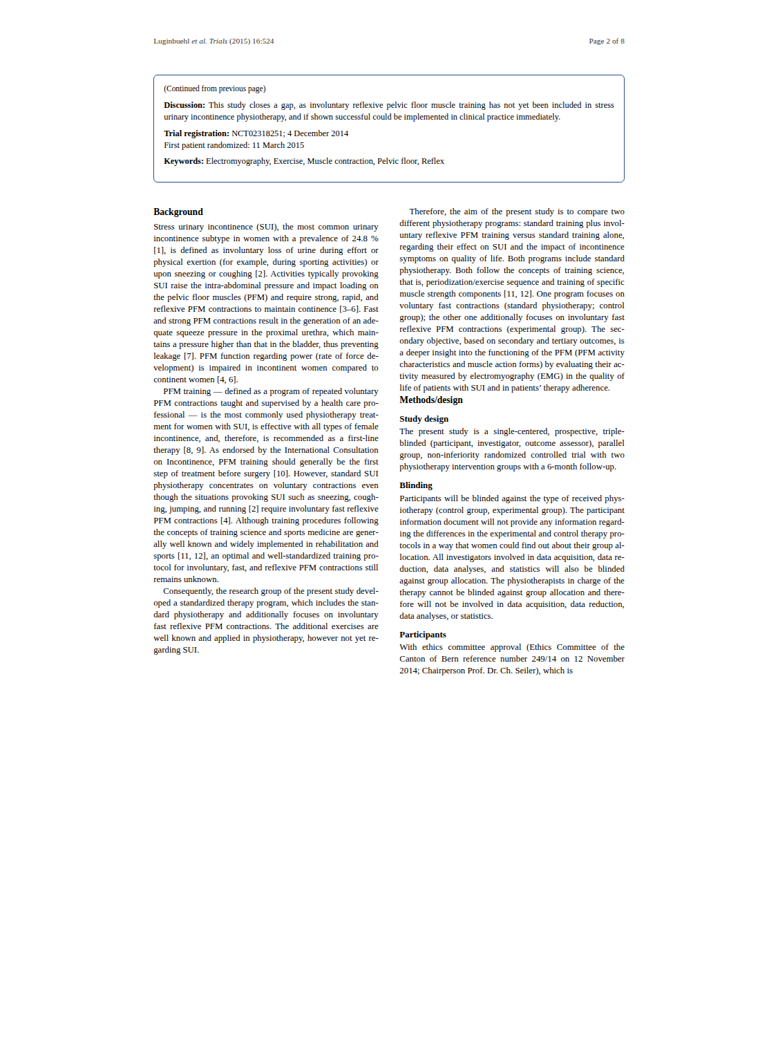Luginbuehl et al. Trials (2015) 16:524
Page 2 of 8
(Continued from previous page)
Discussion: This study closes a gap, as involuntary reflexive pelvic floor muscle training has not yet been included in stress urinary incontinence physiotherapy, and if shown successful could be implemented in clinical practice immediately.
Trial registration: NCT02318251; 4 December 2014
First patient randomized: 11 March 2015
Keywords: Electromyography, Exercise, Muscle contraction, Pelvic floor, Reflex
Background
Stress urinary incontinence (SUI), the most common urinary incontinence subtype in women with a prevalence of 24.8 % [1], is defined as involuntary loss of urine during effort or physical exertion (for example, during sporting activities) or upon sneezing or coughing [2]. Activities typically provoking SUI raise the intra-abdominal pressure and impact loading on the pelvic floor muscles (PFM) and require strong, rapid, and reflexive PFM contractions to maintain continence [3–6]. Fast and strong PFM contractions result in the generation of an adequate squeeze pressure in the proximal urethra, which maintains a pressure higher than that in the bladder, thus preventing leakage [7]. PFM function regarding power (rate of force development) is impaired in incontinent women compared to continent women [4, 6].
PFM training — defined as a program of repeated voluntary PFM contractions taught and supervised by a health care professional — is the most commonly used physiotherapy treatment for women with SUI, is effective with all types of female incontinence, and, therefore, is recommended as a first-line therapy [8, 9]. As endorsed by the International Consultation on Incontinence, PFM training should generally be the first step of treatment before surgery [10]. However, standard SUI physiotherapy concentrates on voluntary contractions even though the situations provoking SUI such as sneezing, coughing, jumping, and running [2] require involuntary fast reflexive PFM contractions [4]. Although training procedures following the concepts of training science and sports medicine are generally well known and widely implemented in rehabilitation and sports [11, 12], an optimal and well-standardized training protocol for involuntary, fast, and reflexive PFM contractions still remains unknown.
Consequently, the research group of the present study developed a standardized therapy program, which includes the standard physiotherapy and additionally focuses on involuntary fast reflexive PFM contractions. The additional exercises are well known and applied in physiotherapy, however not yet regarding SUI.
Therefore, the aim of the present study is to compare two different physiotherapy programs: standard training plus involuntary reflexive PFM training versus standard training alone, regarding their effect on SUI and the impact of incontinence symptoms on quality of life. Both programs include standard physiotherapy. Both follow the concepts of training science, that is, periodization/exercise sequence and training of specific muscle strength components [11, 12]. One program focuses on voluntary fast contractions (standard physiotherapy; control group); the other one additionally focuses on involuntary fast reflexive PFM contractions (experimental group). The secondary objective, based on secondary and tertiary outcomes, is a deeper insight into the functioning of the PFM (PFM activity characteristics and muscle action forms) by evaluating their activity measured by electromyography (EMG) in the quality of life of patients with SUI and in patients’ therapy adherence.
Methods/design
Study design
The present study is a single-centered, prospective, triple-blinded (participant, investigator, outcome assessor), parallel group, non-inferiority randomized controlled trial with two physiotherapy intervention groups with a 6-month follow-up.
Blinding
Participants will be blinded against the type of received physiotherapy (control group, experimental group). The participant information document will not provide any information regarding the differences in the experimental and control therapy protocols in a way that women could find out about their group allocation. All investigators involved in data acquisition, data reduction, data analyses, and statistics will also be blinded against group allocation. The physiotherapists in charge of the therapy cannot be blinded against group allocation and therefore will not be involved in data acquisition, data reduction, data analyses, or statistics.
Participants
With ethics committee approval (Ethics Committee of the Canton of Bern reference number 249/14 on 12 November 2014; Chairperson Prof. Dr. Ch. Seiler), which is